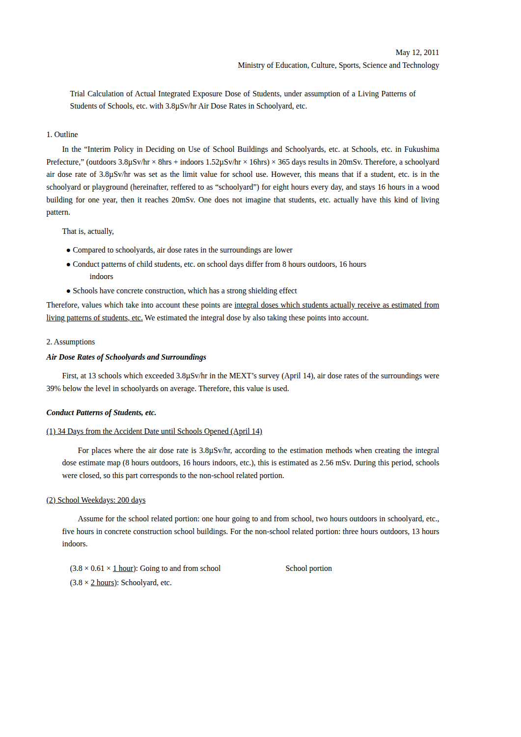May 12, 2011
Ministry of Education, Culture, Sports, Science and Technology
Trial Calculation of Actual Integrated Exposure Dose of Students, under assumption of a Living Patterns of Students of Schools, etc. with 3.8µSv/hr Air Dose Rates in Schoolyard, etc.
1. Outline
In the “Interim Policy in Deciding on Use of School Buildings and Schoolyards, etc. at Schools, etc. in Fukushima Prefecture,” (outdoors 3.8µSv/hr × 8hrs + indoors 1.52µSv/hr × 16hrs) × 365 days results in 20mSv. Therefore, a schoolyard air dose rate of 3.8µSv/hr was set as the limit value for school use. However, this means that if a student, etc. is in the schoolyard or playground (hereinafter, reffered to as “schoolyard”) for eight hours every day, and stays 16 hours in a wood building for one year, then it reaches 20mSv. One does not imagine that students, etc. actually have this kind of living pattern.
That is, actually,
● Compared to schoolyards, air dose rates in the surroundings are lower
● Conduct patterns of child students, etc. on school days differ from 8 hours outdoors, 16 hours indoors
● Schools have concrete construction, which has a strong shielding effect
Therefore, values which take into account these points are integral doses which students actually receive as estimated from living patterns of students, etc. We estimated the integral dose by also taking these points into account.
2. Assumptions
Air Dose Rates of Schoolyards and Surroundings
First, at 13 schools which exceeded 3.8µSv/hr in the MEXT’s survey (April 14), air dose rates of the surroundings were 39% below the level in schoolyards on average. Therefore, this value is used.
Conduct Patterns of Students, etc.
(1) 34 Days from the Accident Date until Schools Opened (April 14)
For places where the air dose rate is 3.8µSv/hr, according to the estimation methods when creating the integral dose estimate map (8 hours outdoors, 16 hours indoors, etc.), this is estimated as 2.56 mSv. During this period, schools were closed, so this part corresponds to the non-school related portion.
(2) School Weekdays: 200 days
Assume for the school related portion: one hour going to and from school, two hours outdoors in schoolyard, etc., five hours in concrete construction school buildings. For the non-school related portion: three hours outdoors, 13 hours indoors.
(3.8 × 0.61 × 1 hour): Going to and from school School portion
(3.8 × 2 hours): Schoolyard, etc.